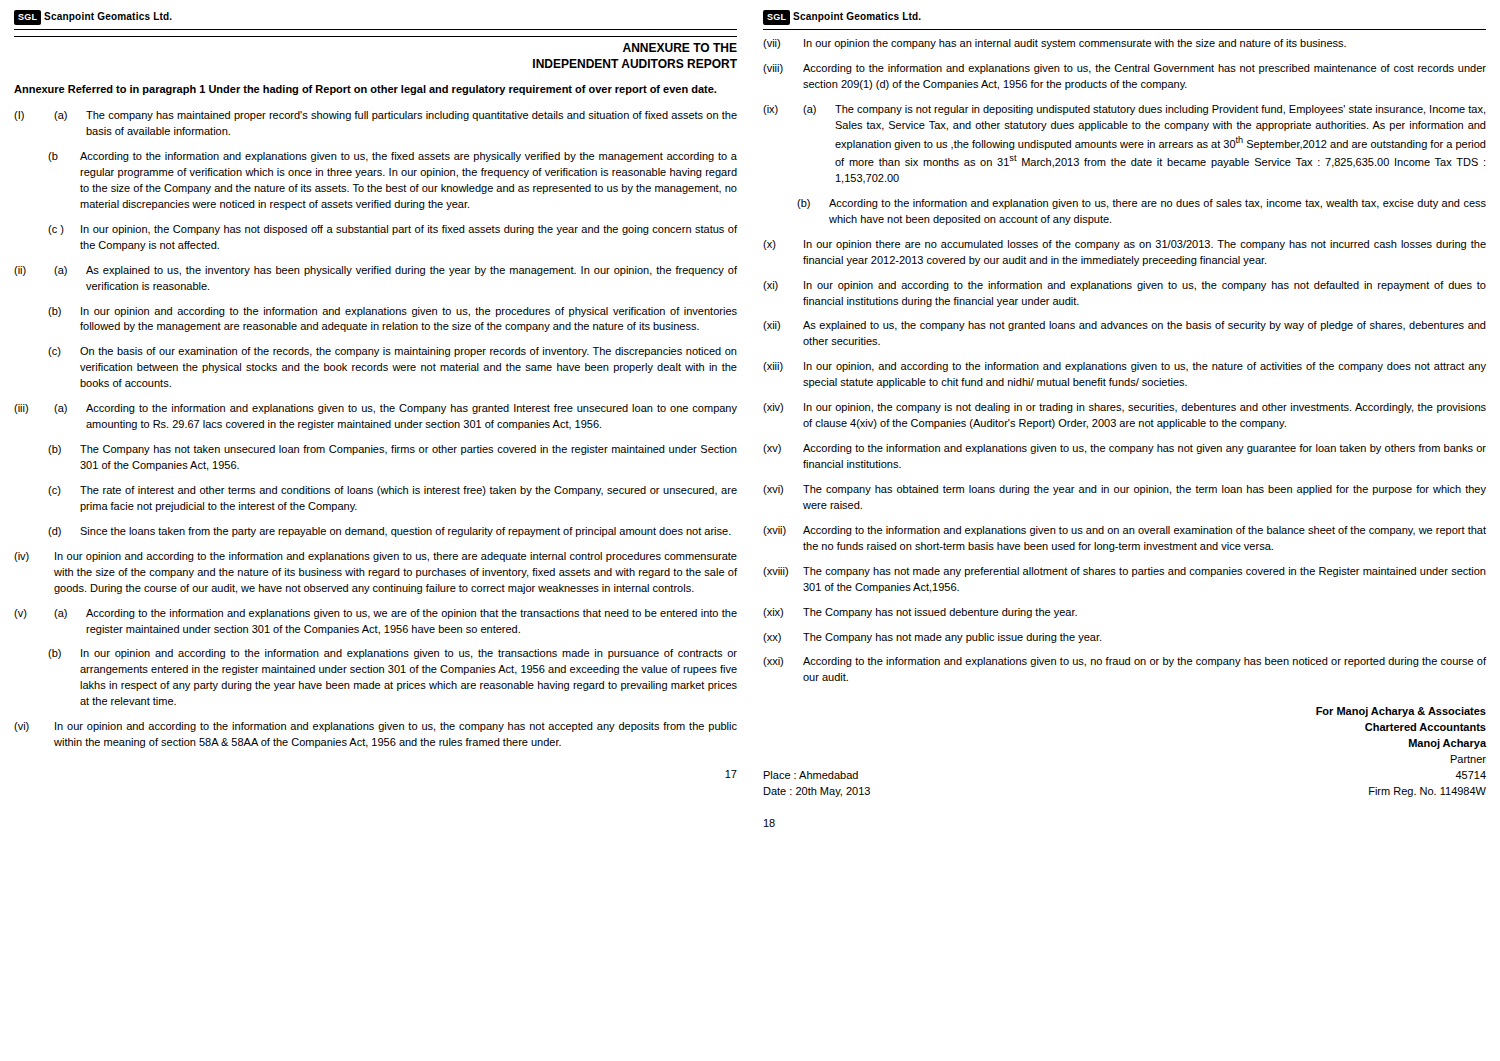SGLScanpoint Geomatics Ltd.
ANNEXURE TO THE
INDEPENDENT AUDITORS REPORT
Annexure Referred to in paragraph 1 Under the hading of Report on other legal and regulatory requirement of over report of even date.
(I)
(a)
The company has maintained proper record's showing full particulars including quantitative details and situation of fixed assets on the basis of available information.
(b
According to the information and explanations given to us, the fixed assets are physically verified by the management according to a regular programme of verification which is once in three years. In our opinion, the frequency of verification is reasonable having regard to the size of the Company and the nature of its assets. To the best of our knowledge and as represented to us by the management, no material discrepancies were noticed in respect of assets verified during the year.
(c )
In our opinion, the Company has not disposed off a substantial part of its fixed assets during the year and the going concern status of the Company is not affected.
(ii)
(a)
As explained to us, the inventory has been physically verified during the year by the management. In our opinion, the frequency of verification is reasonable.
(b)
In our opinion and according to the information and explanations given to us, the procedures of physical verification of inventories followed by the management are reasonable and adequate in relation to the size of the company and the nature of its business.
(c)
On the basis of our examination of the records, the company is maintaining proper records of inventory. The discrepancies noticed on verification between the physical stocks and the book records were not material and the same have been properly dealt with in the books of accounts.
(iii)
(a)
According to the information and explanations given to us, the Company has granted Interest free unsecured loan to one company amounting to Rs. 29.67 lacs covered in the register maintained under section 301 of companies Act, 1956.
(b)
The Company has not taken unsecured loan from Companies, firms or other parties covered in the register maintained under Section 301 of the Companies Act, 1956.
(c)
The rate of interest and other terms and conditions of loans (which is interest free) taken by the Company, secured or unsecured, are prima facie not prejudicial to the interest of the Company.
(d)
Since the loans taken from the party are repayable on demand, question of regularity of repayment of principal amount does not arise.
(iv)
In our opinion and according to the information and explanations given to us, there are adequate internal control procedures commensurate with the size of the company and the nature of its business with regard to purchases of inventory, fixed assets and with regard to the sale of goods. During the course of our audit, we have not observed any continuing failure to correct major weaknesses in internal controls.
(v)
(a)
According to the information and explanations given to us, we are of the opinion that the transactions that need to be entered into the register maintained under section 301 of the Companies Act, 1956 have been so entered.
(b)
In our opinion and according to the information and explanations given to us, the transactions made in pursuance of contracts or arrangements entered in the register maintained under section 301 of the Companies Act, 1956 and exceeding the value of rupees five lakhs in respect of any party during the year have been made at prices which are reasonable having regard to prevailing market prices at the relevant time.
(vi)
In our opinion and according to the information and explanations given to us, the company has not accepted any deposits from the public within the meaning of section 58A & 58AA of the Companies Act, 1956 and the rules framed there under.
17
SGLScanpoint Geomatics Ltd.
(vii)
In our opinion the company has an internal audit system commensurate with the size and nature of its business.
(viii)
According to the information and explanations given to us, the Central Government has not prescribed maintenance of cost records under section 209(1) (d) of the Companies Act, 1956 for the products of the company.
(ix)
(a)
The company is not regular in depositing undisputed statutory dues including Provident fund, Employees' state insurance, Income tax, Sales tax, Service Tax, and other statutory dues applicable to the company with the appropriate authorities. As per information and explanation given to us ,the following undisputed amounts were in arrears as at 30th September,2012 and are outstanding for a period of more than six months as on 31st March,2013 from the date it became payable Service Tax : 7,825,635.00 Income Tax TDS : 1,153,702.00
(b)
According to the information and explanation given to us, there are no dues of sales tax, income tax, wealth tax, excise duty and cess which have not been deposited on account of any dispute.
(x)
In our opinion there are no accumulated losses of the company as on 31/03/2013. The company has not incurred cash losses during the financial year 2012-2013 covered by our audit and in the immediately preceeding financial year.
(xi)
In our opinion and according to the information and explanations given to us, the company has not defaulted in repayment of dues to financial institutions during the financial year under audit.
(xii)
As explained to us, the company has not granted loans and advances on the basis of security by way of pledge of shares, debentures and other securities.
(xiii)
In our opinion, and according to the information and explanations given to us, the nature of activities of the company does not attract any special statute applicable to chit fund and nidhi/ mutual benefit funds/ societies.
(xiv)
In our opinion, the company is not dealing in or trading in shares, securities, debentures and other investments. Accordingly, the provisions of clause 4(xiv) of the Companies (Auditor's Report) Order, 2003 are not applicable to the company.
(xv)
According to the information and explanations given to us, the company has not given any guarantee for loan taken by others from banks or financial institutions.
(xvi)
The company has obtained term loans during the year and in our opinion, the term loan has been applied for the purpose for which they were raised.
(xvii)
According to the information and explanations given to us and on an overall examination of the balance sheet of the company, we report that the no funds raised on short-term basis have been used for long-term investment and vice versa.
(xviii)
The company has not made any preferential allotment of shares to parties and companies covered in the Register maintained under section 301 of the Companies Act,1956.
(xix)
The Company has not issued debenture during the year.
(xx)
The Company has not made any public issue during the year.
(xxi)
According to the information and explanations given to us, no fraud on or by the company has been noticed or reported during the course of our audit.
For Manoj Acharya & Associates
Chartered Accountants
Place : Ahmedabad
Date : 20th May, 2013
Manoj Acharya
Partner
45714
Firm Reg. No. 114984W
18